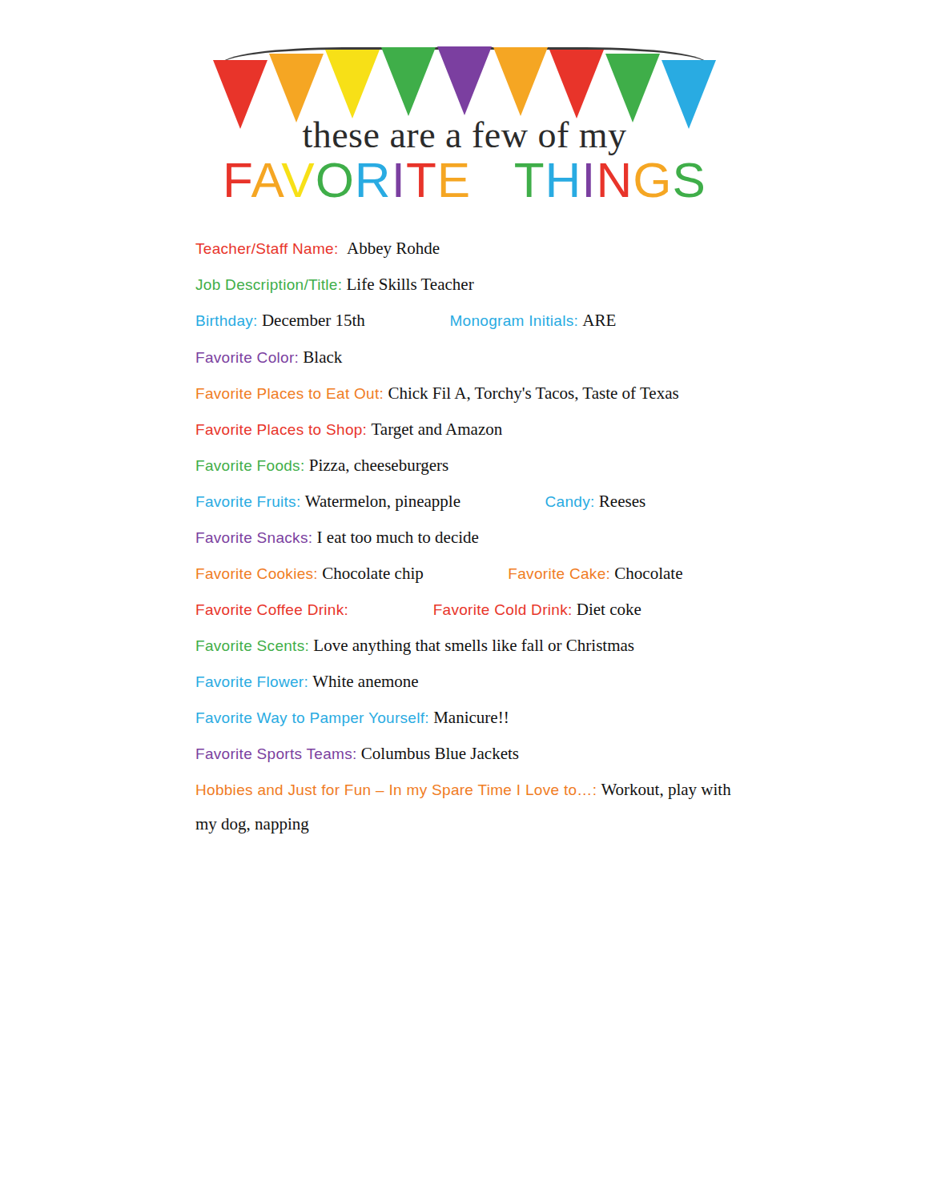these are a few of my
FAVORITE THINGS
Teacher/Staff Name: Abbey Rohde
Job Description/Title: Life Skills Teacher
Birthday: December 15th
Monogram Initials: ARE
Favorite Color: Black
Favorite Places to Eat Out: Chick Fil A, Torchy's Tacos, Taste of Texas
Favorite Places to Shop: Target and Amazon
Favorite Foods: Pizza, cheeseburgers
Favorite Fruits: Watermelon, pineapple
Candy: Reeses
Favorite Snacks: I eat too much to decide
Favorite Cookies: Chocolate chip
Favorite Cake: Chocolate
Favorite Coffee Drink:
Favorite Cold Drink: Diet coke
Favorite Scents: Love anything that smells like fall or Christmas
Favorite Flower: White anemone
Favorite Way to Pamper Yourself: Manicure!!
Favorite Sports Teams: Columbus Blue Jackets
Hobbies and Just for Fun – In my Spare Time I Love to…: Workout, play with my dog, napping